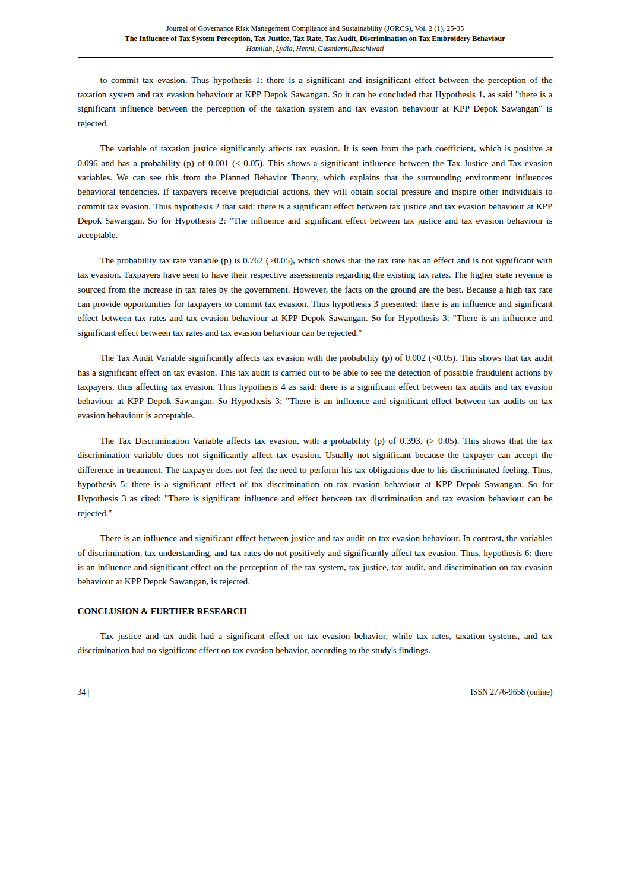Journal of Governance Risk Management Compliance and Sustainability (JGRCS), Vol. 2 (1), 25-35
The Influence of Tax System Perception, Tax Justice, Tax Rate, Tax Audit, Discrimination on Tax Embroidery Behaviour
Hamilah, Lydia, Henni, Gusmiarni,Reschiwati
to commit tax evasion. Thus hypothesis 1: there is a significant and insignificant effect between the perception of the taxation system and tax evasion behaviour at KPP Depok Sawangan. So it can be concluded that Hypothesis 1, as said "there is a significant influence between the perception of the taxation system and tax evasion behaviour at KPP Depok Sawangan" is rejected.
The variable of taxation justice significantly affects tax evasion. It is seen from the path coefficient, which is positive at 0.096 and has a probability (p) of 0.001 (< 0.05). This shows a significant influence between the Tax Justice and Tax evasion variables. We can see this from the Planned Behavior Theory, which explains that the surrounding environment influences behavioral tendencies. If taxpayers receive prejudicial actions, they will obtain social pressure and inspire other individuals to commit tax evasion. Thus hypothesis 2 that said: there is a significant effect between tax justice and tax evasion behaviour at KPP Depok Sawangan. So for Hypothesis 2: "The influence and significant effect between tax justice and tax evasion behaviour is acceptable.
The probability tax rate variable (p) is 0.762 (>0.05), which shows that the tax rate has an effect and is not significant with tax evasion. Taxpayers have seen to have their respective assessments regarding the existing tax rates. The higher state revenue is sourced from the increase in tax rates by the government. However, the facts on the ground are the best. Because a high tax rate can provide opportunities for taxpayers to commit tax evasion. Thus hypothesis 3 presented: there is an influence and significant effect between tax rates and tax evasion behaviour at KPP Depok Sawangan. So for Hypothesis 3: "There is an influence and significant effect between tax rates and tax evasion behaviour can be rejected."
The Tax Audit Variable significantly affects tax evasion with the probability (p) of 0.002 (<0.05). This shows that tax audit has a significant effect on tax evasion. This tax audit is carried out to be able to see the detection of possible fraudulent actions by taxpayers, thus affecting tax evasion. Thus hypothesis 4 as said: there is a significant effect between tax audits and tax evasion behaviour at KPP Depok Sawangan. So Hypothesis 3: "There is an influence and significant effect between tax audits on tax evasion behaviour is acceptable.
The Tax Discrimination Variable affects tax evasion, with a probability (p) of 0.393, (> 0.05). This shows that the tax discrimination variable does not significantly affect tax evasion. Usually not significant because the taxpayer can accept the difference in treatment. The taxpayer does not feel the need to perform his tax obligations due to his discriminated feeling. Thus, hypothesis 5: there is a significant effect of tax discrimination on tax evasion behaviour at KPP Depok Sawangan. So for Hypothesis 3 as cited: "There is significant influence and effect between tax discrimination and tax evasion behaviour can be rejected."
There is an influence and significant effect between justice and tax audit on tax evasion behaviour. In contrast, the variables of discrimination, tax understanding, and tax rates do not positively and significantly affect tax evasion. Thus, hypothesis 6: there is an influence and significant effect on the perception of the tax system, tax justice, tax audit, and discrimination on tax evasion behaviour at KPP Depok Sawangan, is rejected.
Conclusion & Further Research
Tax justice and tax audit had a significant effect on tax evasion behavior, while tax rates, taxation systems, and tax discrimination had no significant effect on tax evasion behavior, according to the study's findings.
34 | ISSN 2776-9658 (online)